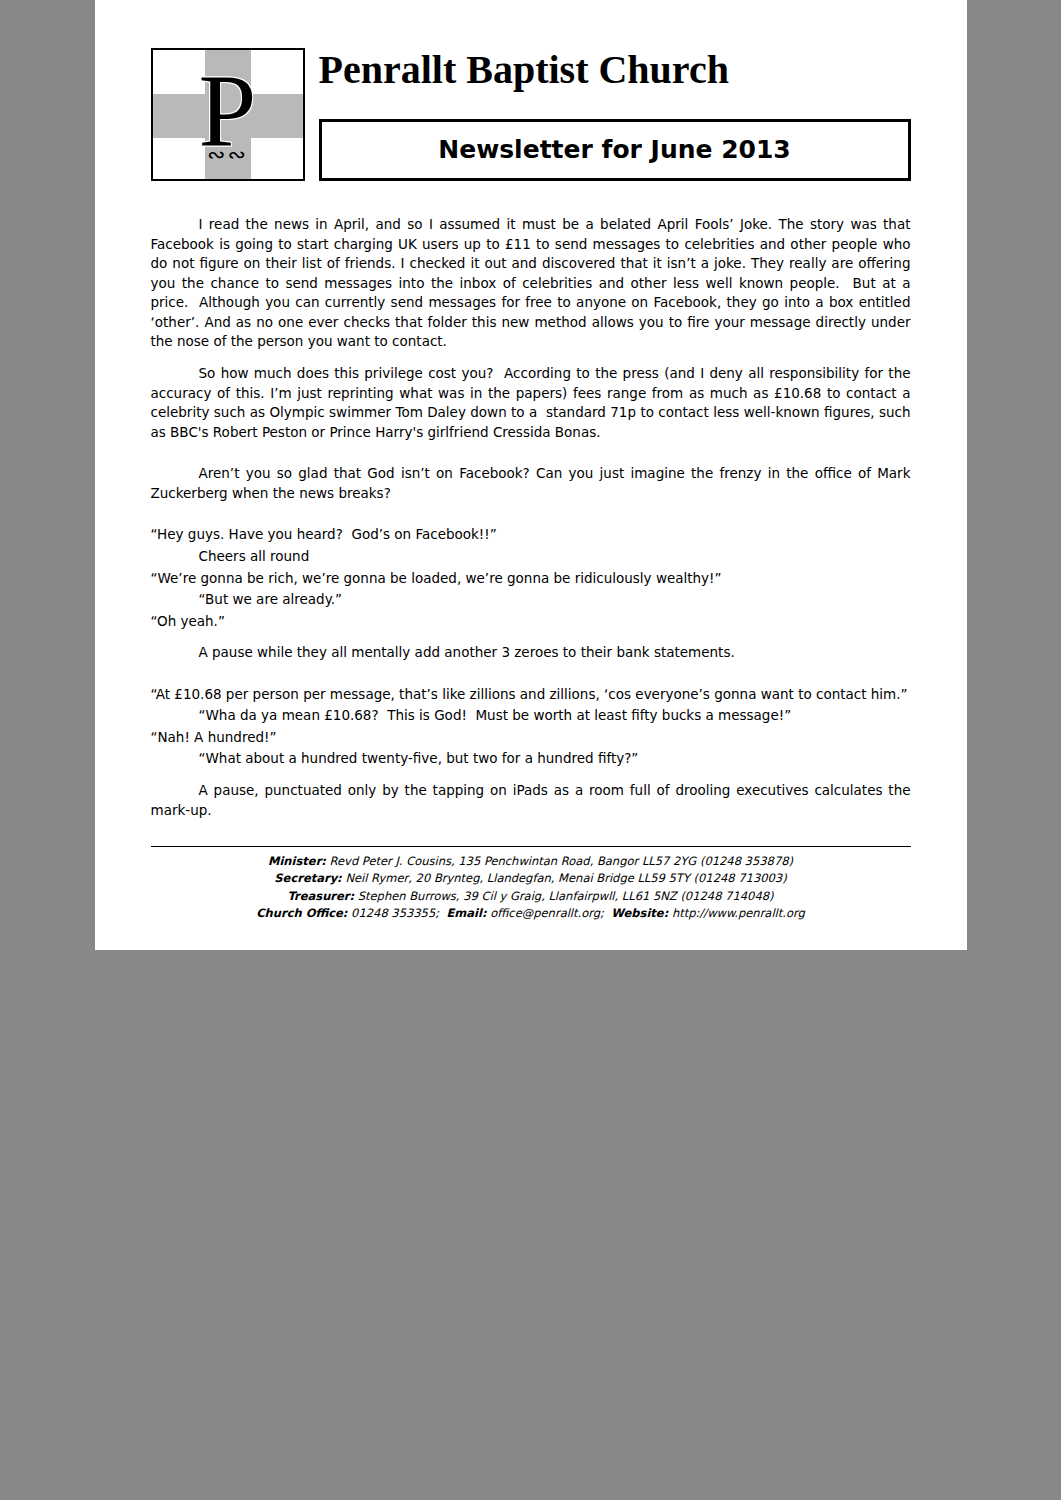P
∾∾
Penrallt Baptist Church
Newsletter for June 2013
I read the news in April, and so I assumed it must be a belated April Fools’ Joke. The story was that Facebook is going to start charging UK users up to £11 to send messages to celebrities and other people who do not figure on their list of friends. I checked it out and discovered that it isn’t a joke. They really are offering you the chance to send messages into the inbox of celebrities and other less well known people. But at a price. Although you can currently send messages for free to anyone on Facebook, they go into a box entitled ‘other’. And as no one ever checks that folder this new method allows you to fire your message directly under the nose of the person you want to contact.
So how much does this privilege cost you? According to the press (and I deny all responsibility for the accuracy of this. I’m just reprinting what was in the papers) fees range from as much as £10.68 to contact a celebrity such as Olympic swimmer Tom Daley down to a standard 71p to contact less well-known figures, such as BBC's Robert Peston or Prince Harry's girlfriend Cressida Bonas.
Aren’t you so glad that God isn’t on Facebook? Can you just imagine the frenzy in the office of Mark Zuckerberg when the news breaks?
“Hey guys. Have you heard? God’s on Facebook!!”
Cheers all round
“We’re gonna be rich, we’re gonna be loaded, we’re gonna be ridiculously wealthy!”
“But we are already.”
“Oh yeah.”
A pause while they all mentally add another 3 zeroes to their bank statements.
“At £10.68 per person per message, that’s like zillions and zillions, ‘cos everyone’s gonna want to contact him.”
“Wha da ya mean £10.68? This is God! Must be worth at least fifty bucks a message!”
“Nah! A hundred!”
“What about a hundred twenty-five, but two for a hundred fifty?”
A pause, punctuated only by the tapping on iPads as a room full of drooling executives calculates the mark-up.
Minister: Revd Peter J. Cousins, 135 Penchwintan Road, Bangor LL57 2YG (01248 353878) Secretary: Neil Rymer, 20 Brynteg, Llandegfan, Menai Bridge LL59 5TY (01248 713003) Treasurer: Stephen Burrows, 39 Cil y Graig, Llanfairpwll, LL61 5NZ (01248 714048) Church Office: 01248 353355; Email: office@penrallt.org; Website: http://www.penrallt.org